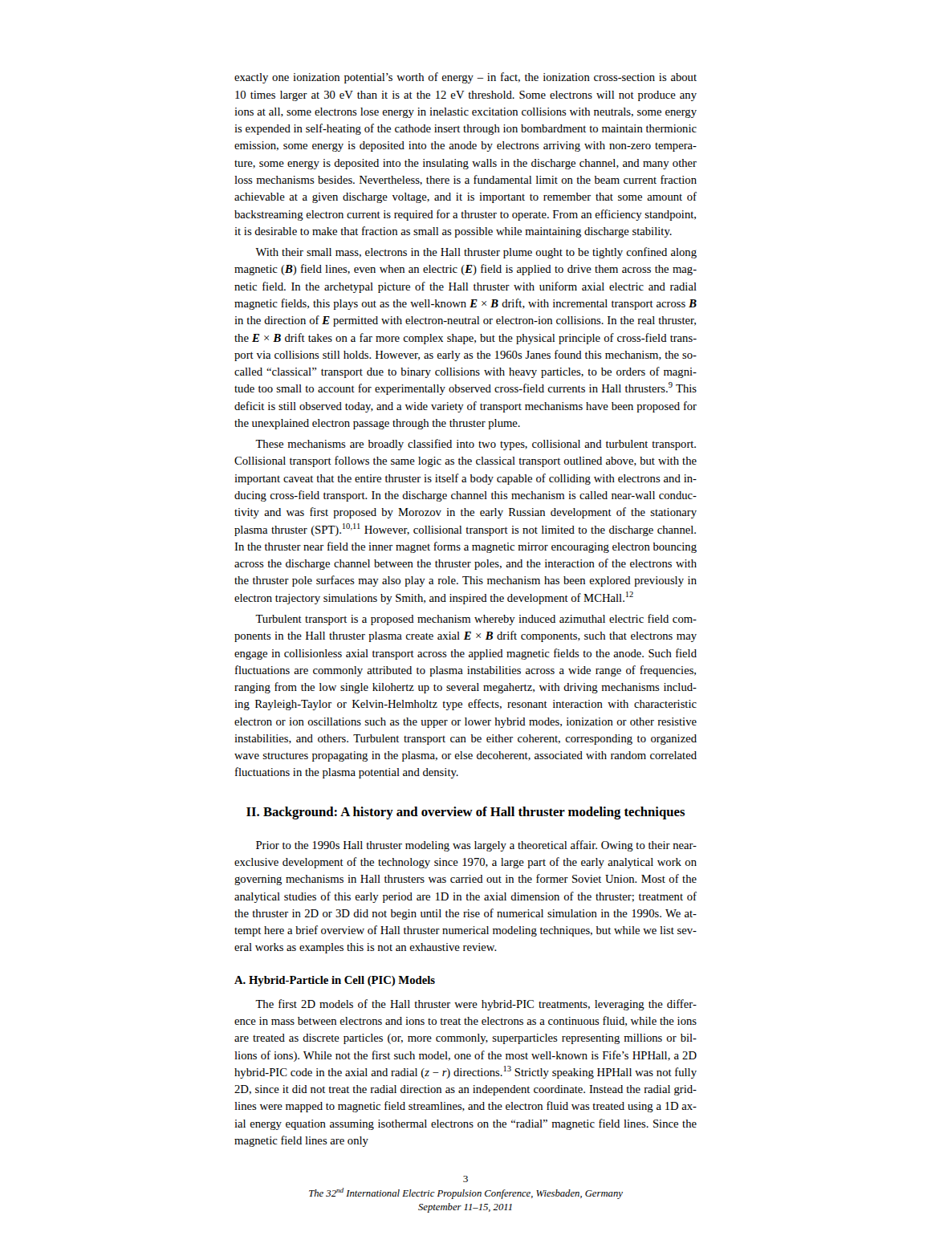exactly one ionization potential’s worth of energy – in fact, the ionization cross-section is about 10 times larger at 30 eV than it is at the 12 eV threshold. Some electrons will not produce any ions at all, some electrons lose energy in inelastic excitation collisions with neutrals, some energy is expended in self-heating of the cathode insert through ion bombardment to maintain thermionic emission, some energy is deposited into the anode by electrons arriving with non-zero temperature, some energy is deposited into the insulating walls in the discharge channel, and many other loss mechanisms besides. Nevertheless, there is a fundamental limit on the beam current fraction achievable at a given discharge voltage, and it is important to remember that some amount of backstreaming electron current is required for a thruster to operate. From an efficiency standpoint, it is desirable to make that fraction as small as possible while maintaining discharge stability.
With their small mass, electrons in the Hall thruster plume ought to be tightly confined along magnetic (B) field lines, even when an electric (E) field is applied to drive them across the magnetic field. In the archetypal picture of the Hall thruster with uniform axial electric and radial magnetic fields, this plays out as the well-known E × B drift, with incremental transport across B in the direction of E permitted with electron-neutral or electron-ion collisions. In the real thruster, the E × B drift takes on a far more complex shape, but the physical principle of cross-field transport via collisions still holds. However, as early as the 1960s Janes found this mechanism, the so-called “classical” transport due to binary collisions with heavy particles, to be orders of magnitude too small to account for experimentally observed cross-field currents in Hall thrusters.9 This deficit is still observed today, and a wide variety of transport mechanisms have been proposed for the unexplained electron passage through the thruster plume.
These mechanisms are broadly classified into two types, collisional and turbulent transport. Collisional transport follows the same logic as the classical transport outlined above, but with the important caveat that the entire thruster is itself a body capable of colliding with electrons and inducing cross-field transport. In the discharge channel this mechanism is called near-wall conductivity and was first proposed by Morozov in the early Russian development of the stationary plasma thruster (SPT).10,11 However, collisional transport is not limited to the discharge channel. In the thruster near field the inner magnet forms a magnetic mirror encouraging electron bouncing across the discharge channel between the thruster poles, and the interaction of the electrons with the thruster pole surfaces may also play a role. This mechanism has been explored previously in electron trajectory simulations by Smith, and inspired the development of MCHall.12
Turbulent transport is a proposed mechanism whereby induced azimuthal electric field components in the Hall thruster plasma create axial E × B drift components, such that electrons may engage in collisionless axial transport across the applied magnetic fields to the anode. Such field fluctuations are commonly attributed to plasma instabilities across a wide range of frequencies, ranging from the low single kilohertz up to several megahertz, with driving mechanisms including Rayleigh-Taylor or Kelvin-Helmholtz type effects, resonant interaction with characteristic electron or ion oscillations such as the upper or lower hybrid modes, ionization or other resistive instabilities, and others. Turbulent transport can be either coherent, corresponding to organized wave structures propagating in the plasma, or else decoherent, associated with random correlated fluctuations in the plasma potential and density.
II. Background: A history and overview of Hall thruster modeling techniques
Prior to the 1990s Hall thruster modeling was largely a theoretical affair. Owing to their near-exclusive development of the technology since 1970, a large part of the early analytical work on governing mechanisms in Hall thrusters was carried out in the former Soviet Union. Most of the analytical studies of this early period are 1D in the axial dimension of the thruster; treatment of the thruster in 2D or 3D did not begin until the rise of numerical simulation in the 1990s. We attempt here a brief overview of Hall thruster numerical modeling techniques, but while we list several works as examples this is not an exhaustive review.
A. Hybrid-Particle in Cell (PIC) Models
The first 2D models of the Hall thruster were hybrid-PIC treatments, leveraging the difference in mass between electrons and ions to treat the electrons as a continuous fluid, while the ions are treated as discrete particles (or, more commonly, superparticles representing millions or billions of ions). While not the first such model, one of the most well-known is Fife’s HPHall, a 2D hybrid-PIC code in the axial and radial (z − r) directions.13 Strictly speaking HPHall was not fully 2D, since it did not treat the radial direction as an independent coordinate. Instead the radial gridlines were mapped to magnetic field streamlines, and the electron fluid was treated using a 1D axial energy equation assuming isothermal electrons on the “radial” magnetic field lines. Since the magnetic field lines are only
3
The 32nd International Electric Propulsion Conference, Wiesbaden, Germany
September 11–15, 2011